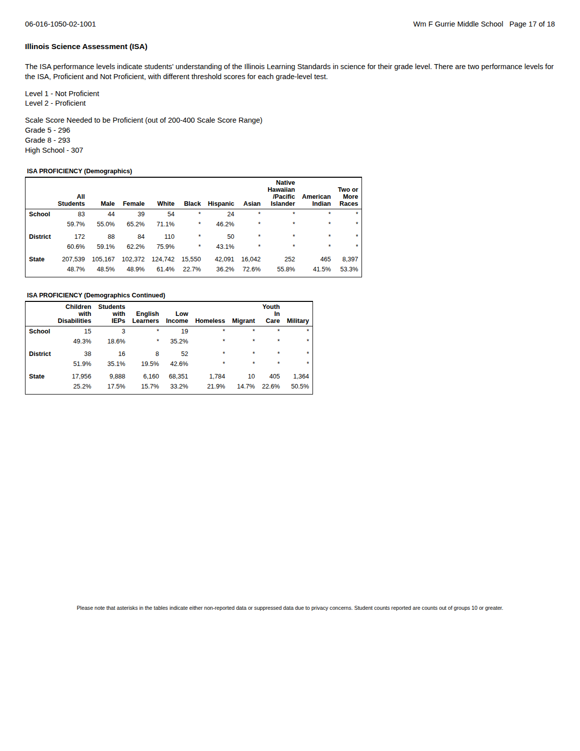06-016-1050-02-1001
Wm F Gurrie Middle School Page 17 of 18
Illinois Science Assessment (ISA)
The ISA performance levels indicate students’ understanding of the Illinois Learning Standards in science for their grade level. There are two performance levels for the ISA, Proficient and Not Proficient, with different threshold scores for each grade-level test.
Level 1 - Not Proficient
Level 2 - Proficient
Scale Score Needed to be Proficient (out of 200-400 Scale Score Range)
Grade 5 - 296
Grade 8 - 293
High School - 307
ISA PROFICIENCY (Demographics)
| | All Students | Male | Female | White | Black | Hispanic | Asian | Native Hawaiian /Pacific Islander | American Indian | Two or More Races |
| --- | --- | --- | --- | --- | --- | --- | --- | --- | --- | --- |
| School | 83 | 44 | 39 | 54 | * | 24 | * | * | * | * |
| | 59.7% | 55.0% | 65.2% | 71.1% | * | 46.2% | * | * | * | * |
| District | 172 | 88 | 84 | 110 | * | 50 | * | * | * | * |
| | 60.6% | 59.1% | 62.2% | 75.9% | * | 43.1% | * | * | * | * |
| State | 207,539 | 105,167 | 102,372 | 124,742 | 15,550 | 42,091 | 16,042 | 252 | 465 | 8,397 |
| | 48.7% | 48.5% | 48.9% | 61.4% | 22.7% | 36.2% | 72.6% | 55.8% | 41.5% | 53.3% |
ISA PROFICIENCY (Demographics Continued)
| | Children with Disabilities | Students with IEPs | English Learners | Low Income | Homeless | Migrant | Youth In Care | Military |
| --- | --- | --- | --- | --- | --- | --- | --- | --- |
| School | 15 | 3 | * | 19 | * | * | * | * |
| | 49.3% | 18.6% | * | 35.2% | * | * | * | * |
| District | 38 | 16 | 8 | 52 | * | * | * | * |
| | 51.9% | 35.1% | 19.5% | 42.6% | * | * | * | * |
| State | 17,956 | 9,888 | 6,160 | 68,351 | 1,784 | 10 | 405 | 1,364 |
| | 25.2% | 17.5% | 15.7% | 33.2% | 21.9% | 14.7% | 22.6% | 50.5% |
Please note that asterisks in the tables indicate either non-reported data or suppressed data due to privacy concerns. Student counts reported are counts out of groups 10 or greater.